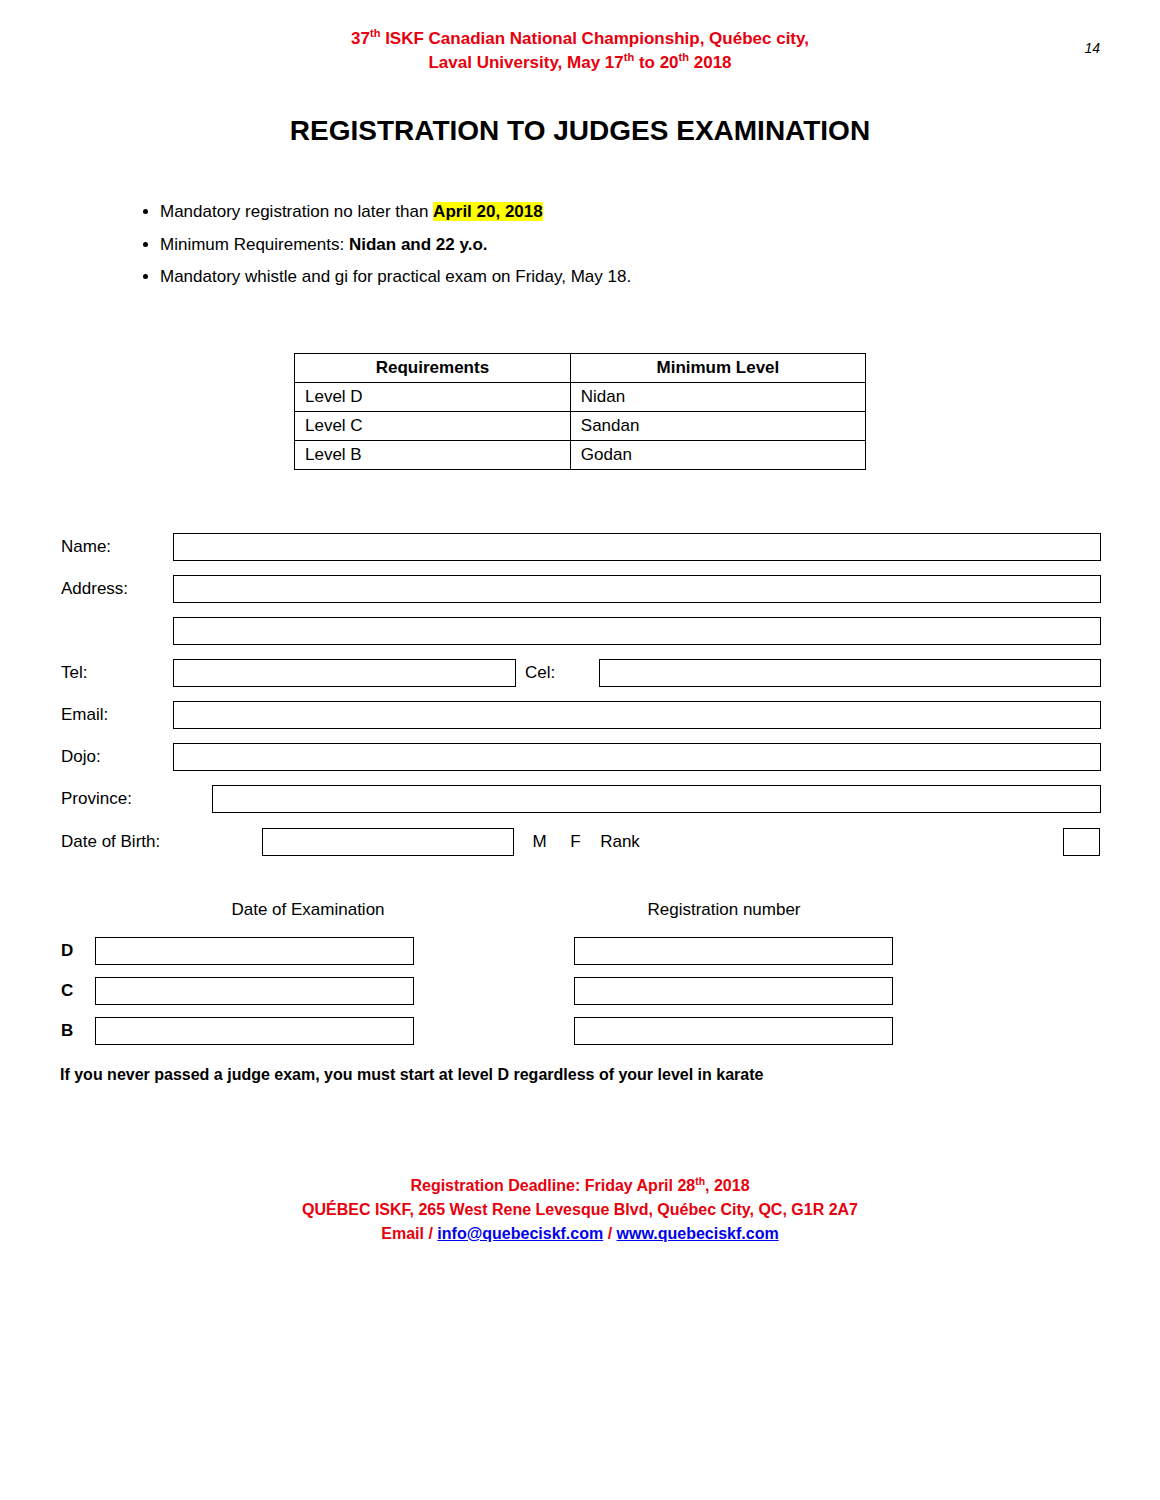14
37th ISKF Canadian National Championship, Québec city,
Laval University, May 17th to 20th 2018
REGISTRATION TO JUDGES EXAMINATION
Mandatory registration no later than April 20, 2018
Minimum Requirements: Nidan and 22 y.o.
Mandatory whistle and gi for practical exam on Friday, May 18.
| Requirements | Minimum Level |
| --- | --- |
| Level D | Nidan |
| Level C | Sandan |
| Level B | Godan |
| Name: | |
| Address: | |
| Tel: | | Cel: | |
| Email: | |
| Dojo: | |
| Province: | |
| Date of Birth: | | M F | / Rank / / |
Date of Examination
Registration number
| D | | | |
| C | | | |
| B | | | |
If you never passed a judge exam, you must start at level D regardless of your level in karate
Registration Deadline: Friday April 28th, 2018
QUÉBEC ISKF, 265 West Rene Levesque Blvd, Québec City, QC, G1R 2A7
Email / info@quebeciskf.com / www.quebeciskf.com